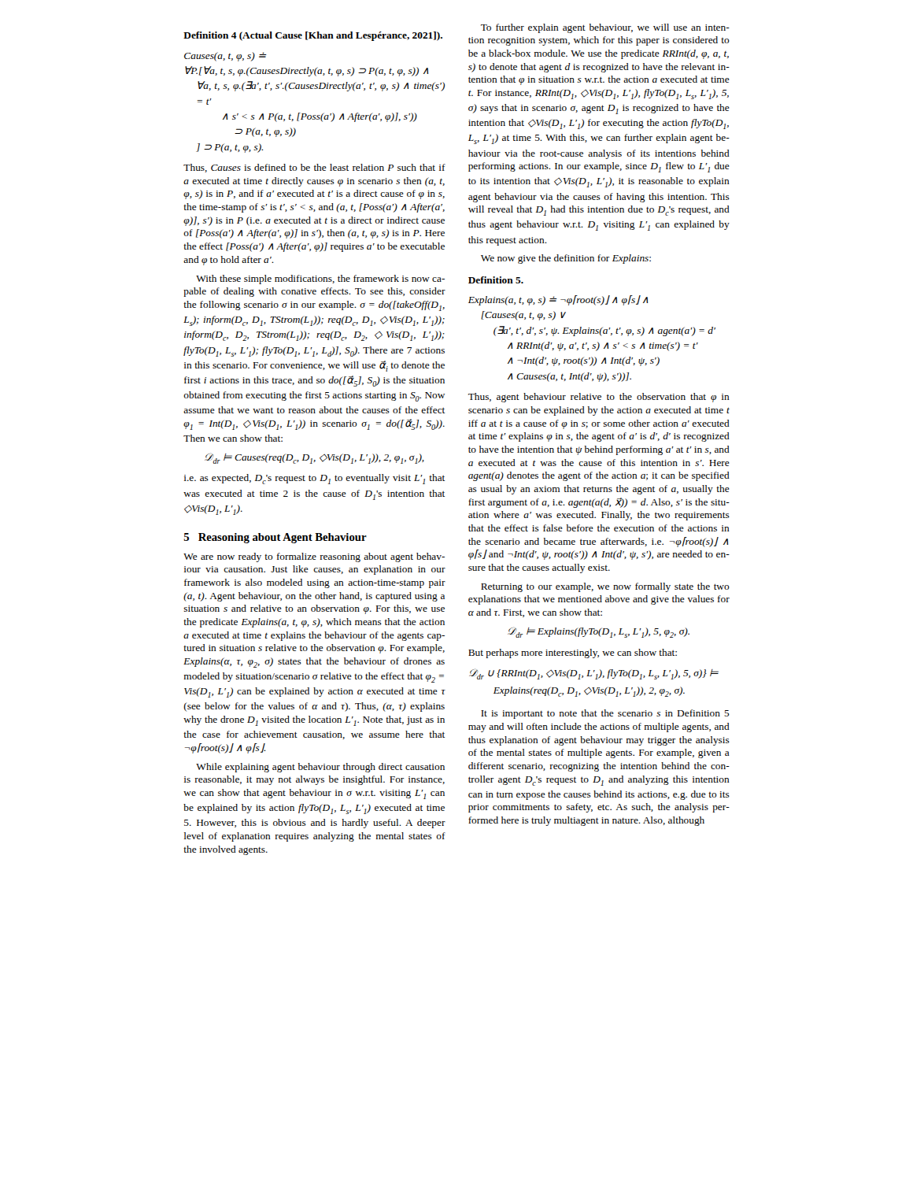Definition 4 (Actual Cause [Khan and Lespérance, 2021]).
Causes(a, t, φ, s) ≐
∀P.[∀a, t, s, φ.(CausesDirectly(a, t, φ, s) ⊃ P(a, t, φ, s)) ∧
∀a, t, s, φ.(∃a′, t′, s′.(CausesDirectly(a′, t′, φ, s) ∧ time(s′) = t′
∧ s′ < s ∧ P(a, t, [Poss(a′) ∧ After(a′, φ)], s′))
⊃ P(a, t, φ, s))
] ⊃ P(a, t, φ, s).
Thus, Causes is defined to be the least relation P such that if a executed at time t directly causes φ in scenario s then (a, t, φ, s) is in P, and if a′ executed at t′ is a direct cause of φ in s, the time-stamp of s′ is t′, s′ < s, and (a, t, [Poss(a′) ∧ After(a′, φ)], s′) is in P (i.e. a executed at t is a direct or indirect cause of [Poss(a′) ∧ After(a′, φ)] in s′), then (a, t, φ, s) is in P. Here the effect [Poss(a′) ∧ After(a′, φ)] requires a′ to be executable and φ to hold after a′.
With these simple modifications, the framework is now capable of dealing with conative effects. To see this, consider the following scenario σ in our example. σ = do([takeOff(D1, Ls); inform(Dc, D1, TStrom(L1)); req(Dc, D1, ◇Vis(D1, L′1)); inform(Dc, D2, TStrom(L1)); req(Dc, D2, ◇Vis(D1, L′1)); flyTo(D1, Ls, L′1); flyTo(D1, L′1, Ld)], S0). There are 7 actions in this scenario. For convenience, we will use α⃗i to denote the first i actions in this trace, and so do([α⃗5], S0) is the situation obtained from executing the first 5 actions starting in S0. Now assume that we want to reason about the causes of the effect φ1 = Int(D1, ◇Vis(D1, L′1)) in scenario σ1 = do([α⃗5], S0)). Then we can show that:
𝒟dr ⊨ Causes(req(Dc, D1, ◇Vis(D1, L′1)), 2, φ1, σ1),
i.e. as expected, Dc's request to D1 to eventually visit L′1 that was executed at time 2 is the cause of D1's intention that ◇Vis(D1, L′1).
5 Reasoning about Agent Behaviour
We are now ready to formalize reasoning about agent behaviour via causation. Just like causes, an explanation in our framework is also modeled using an action-time-stamp pair (a, t). Agent behaviour, on the other hand, is captured using a situation s and relative to an observation φ. For this, we use the predicate Explains(a, t, φ, s), which means that the action a executed at time t explains the behaviour of the agents captured in situation s relative to the observation φ. For example, Explains(α, τ, φ2, σ) states that the behaviour of drones as modeled by situation/scenario σ relative to the effect that φ2 = Vis(D1, L′1) can be explained by action α executed at time τ (see below for the values of α and τ). Thus, (α, τ) explains why the drone D1 visited the location L′1. Note that, just as in the case for achievement causation, we assume here that ¬φ⌈root(s)⌋ ∧ φ⌈s⌋.
While explaining agent behaviour through direct causation is reasonable, it may not always be insightful. For instance, we can show that agent behaviour in σ w.r.t. visiting L′1 can be explained by its action flyTo(D1, Ls, L′1) executed at time 5. However, this is obvious and is hardly useful. A deeper level of explanation requires analyzing the mental states of the involved agents.
To further explain agent behaviour, we will use an intention recognition system, which for this paper is considered to be a black-box module. We use the predicate RRInt(d, φ, a, t, s) to denote that agent d is recognized to have the relevant intention that φ in situation s w.r.t. the action a executed at time t. For instance, RRInt(D1, ◇Vis(D1, L′1), flyTo(D1, Ls, L′1), 5, σ) says that in scenario σ, agent D1 is recognized to have the intention that ◇Vis(D1, L′1) for executing the action flyTo(D1, Ls, L′1) at time 5. With this, we can further explain agent behaviour via the root-cause analysis of its intentions behind performing actions. In our example, since D1 flew to L′1 due to its intention that ◇Vis(D1, L′1), it is reasonable to explain agent behaviour via the causes of having this intention. This will reveal that D1 had this intention due to Dc's request, and thus agent behaviour w.r.t. D1 visiting L′1 can explained by this request action.
We now give the definition for Explains:
Definition 5.
Explains(a, t, φ, s) ≐ ¬φ⌈root(s)⌋ ∧ φ⌈s⌋ ∧
[Causes(a, t, φ, s) ∨
(∃a′, t′, d′, s′, ψ. Explains(a′, t′, φ, s) ∧ agent(a′) = d′
∧ RRInt(d′, ψ, a′, t′, s) ∧ s′ < s ∧ time(s′) = t′
∧ ¬Int(d′, ψ, root(s′)) ∧ Int(d′, ψ, s′)
∧ Causes(a, t, Int(d′, ψ), s′))].
Thus, agent behaviour relative to the observation that φ in scenario s can be explained by the action a executed at time t iff a at t is a cause of φ in s; or some other action a′ executed at time t′ explains φ in s, the agent of a′ is d′, d′ is recognized to have the intention that ψ behind performing a′ at t′ in s, and a executed at t was the cause of this intention in s′. Here agent(a) denotes the agent of the action a; it can be specified as usual by an axiom that returns the agent of a, usually the first argument of a, i.e. agent(a(d, x⃗)) = d. Also, s′ is the situation where a′ was executed. Finally, the two requirements that the effect is false before the execution of the actions in the scenario and became true afterwards, i.e. ¬φ⌈root(s)⌋ ∧ φ⌈s⌋ and ¬Int(d′, ψ, root(s′)) ∧ Int(d′, ψ, s′), are needed to ensure that the causes actually exist.
Returning to our example, we now formally state the two explanations that we mentioned above and give the values for α and τ. First, we can show that:
𝒟dr ⊨ Explains(flyTo(D1, Ls, L′1), 5, φ2, σ).
But perhaps more interestingly, we can show that:
𝒟dr ∪ {RRInt(D1, ◇Vis(D1, L′1), flyTo(D1, Ls, L′1), 5, σ)} ⊨
Explains(req(Dc, D1, ◇Vis(D1, L′1)), 2, φ2, σ).
It is important to note that the scenario s in Definition 5 may and will often include the actions of multiple agents, and thus explanation of agent behaviour may trigger the analysis of the mental states of multiple agents. For example, given a different scenario, recognizing the intention behind the controller agent Dc's request to D1 and analyzing this intention can in turn expose the causes behind its actions, e.g. due to its prior commitments to safety, etc. As such, the analysis performed here is truly multiagent in nature. Also, although